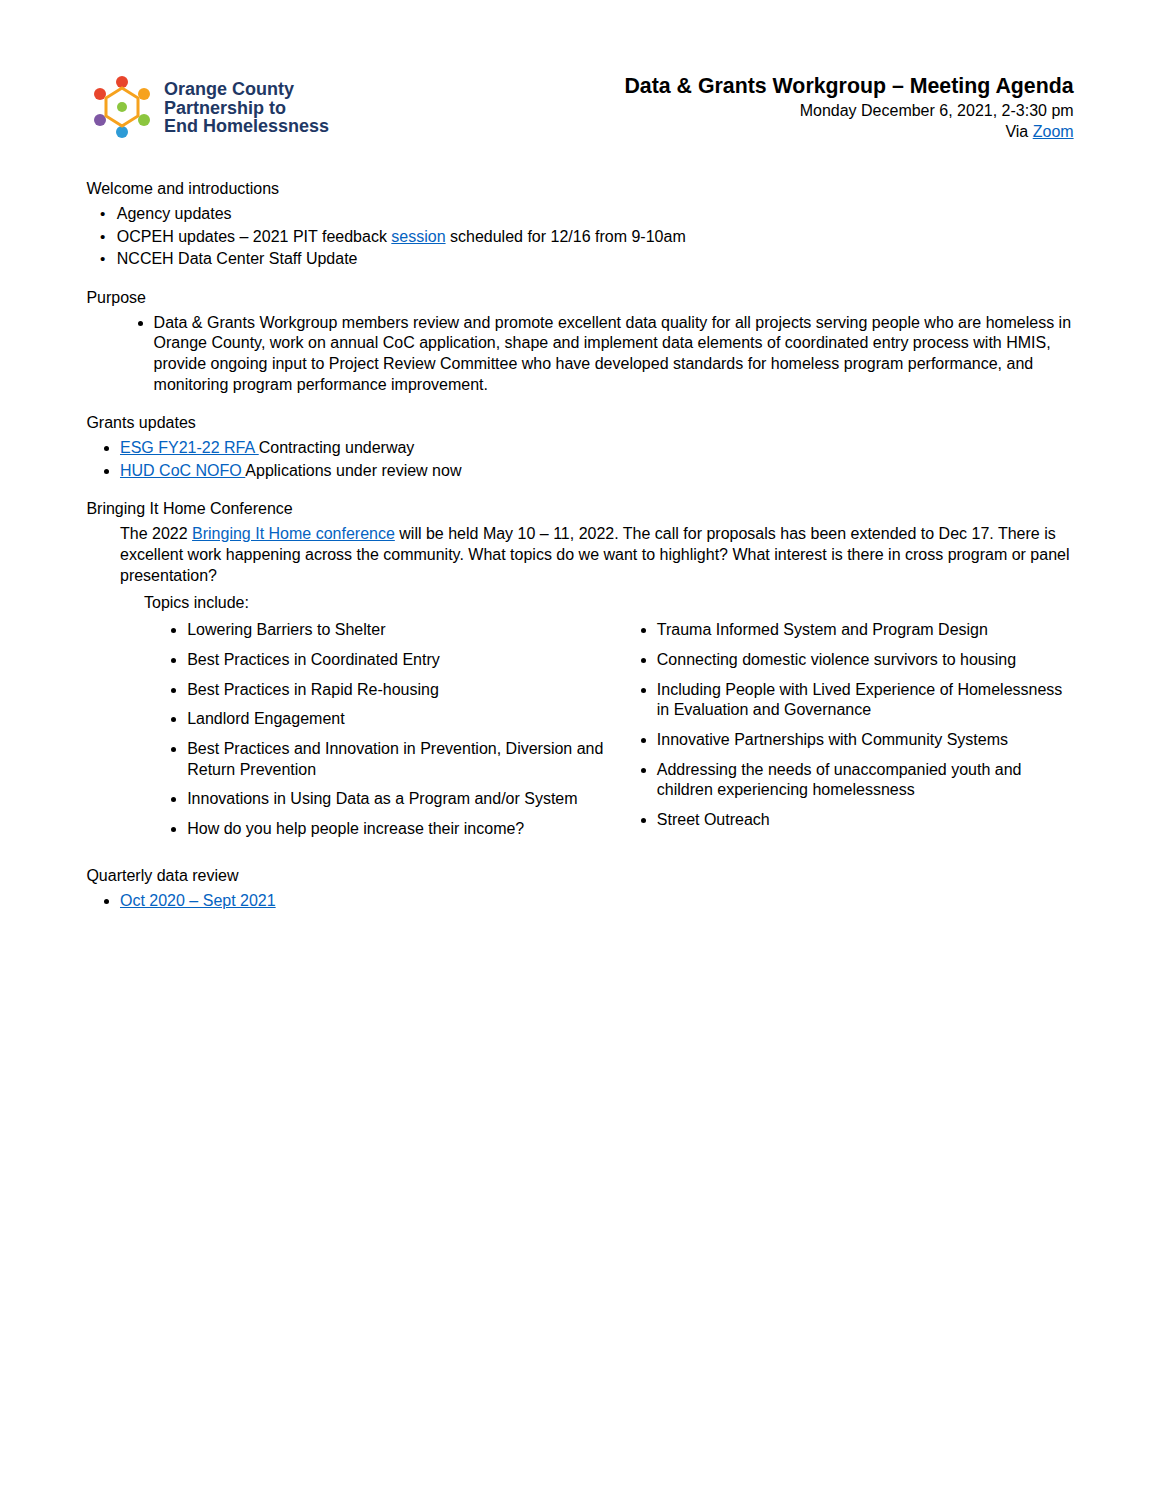Orange County
Partnership to
End Homelessness
Data & Grants Workgroup – Meeting Agenda
Monday December 6, 2021, 2-3:30 pm
Via Zoom
Welcome and introductions
Agency updates
OCPEH updates – 2021 PIT feedback session scheduled for 12/16 from 9-10am
NCCEH Data Center Staff Update
Purpose
Data & Grants Workgroup members review and promote excellent data quality for all projects serving people who are homeless in Orange County, work on annual CoC application, shape and implement data elements of coordinated entry process with HMIS, provide ongoing input to Project Review Committee who have developed standards for homeless program performance, and monitoring program performance improvement.
Grants updates
ESG FY21-22 RFA Contracting underway
HUD CoC NOFO Applications under review now
Bringing It Home Conference
The 2022 Bringing It Home conference will be held May 10 – 11, 2022. The call for proposals has been extended to Dec 17. There is excellent work happening across the community. What topics do we want to highlight? What interest is there in cross program or panel presentation?
Topics include:
Lowering Barriers to Shelter
Best Practices in Coordinated Entry
Best Practices in Rapid Re-housing
Landlord Engagement
Best Practices and Innovation in Prevention, Diversion and Return Prevention
Innovations in Using Data as a Program and/or System
How do you help people increase their income?
Trauma Informed System and Program Design
Connecting domestic violence survivors to housing
Including People with Lived Experience of Homelessness in Evaluation and Governance
Innovative Partnerships with Community Systems
Addressing the needs of unaccompanied youth and children experiencing homelessness
Street Outreach
Quarterly data review
Oct 2020 – Sept 2021